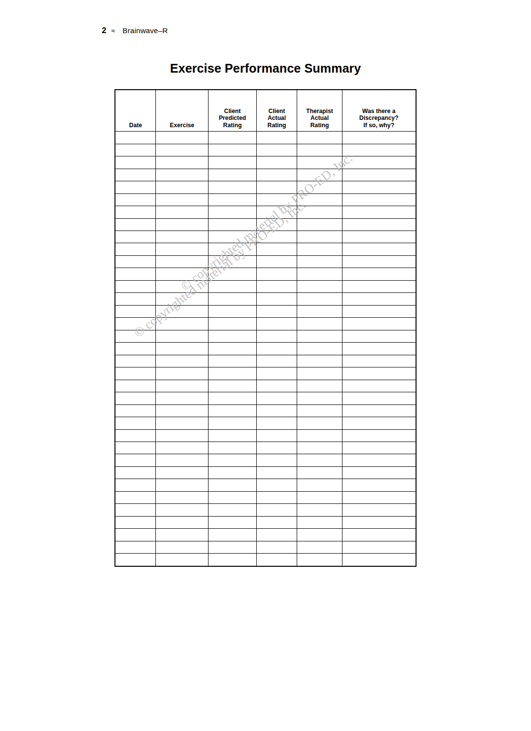2≈Brainwave–R
Exercise Performance Summary
| Date | Exercise | Client Predicted Rating | Client Actual Rating | Therapist Actual Rating | Was there a Discrepancy? If so, why? |
| --- | --- | --- | --- | --- | --- |
© copyrighted material by PRO-ED, Inc.
© copyrighted material by PRO-ED, Inc.